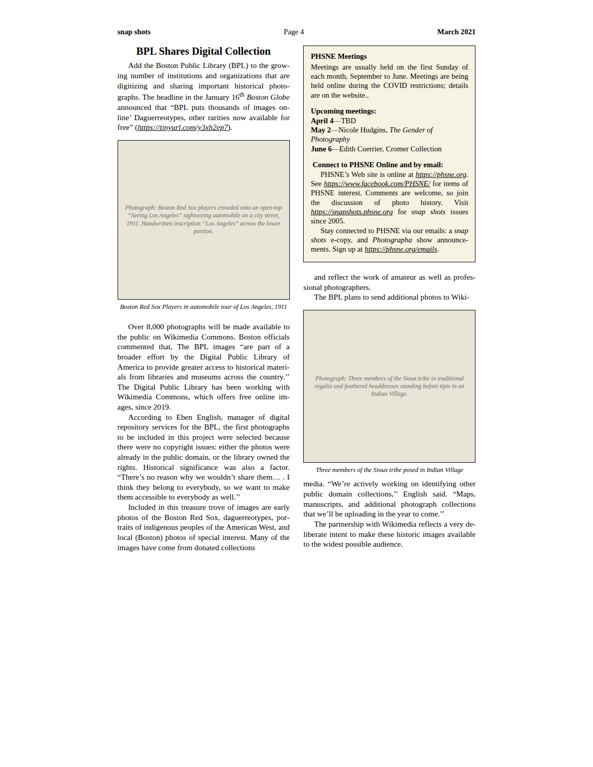snap shots
Page 4
March 2021
BPL Shares Digital Collection
Add the Boston Public Library (BPL) to the growing number of institutions and organizations that are digitizing and sharing important historical photographs. The headline in the January 16th Boston Globe announced that “BPL puts thousands of images online’ Daguerreotypes, other rarities now available for free” (https://tinyurl.com/y3xh2ep7).
Photograph: Boston Red Sox players crowded onto an open-top “Seeing Los Angeles” sightseeing automobile on a city street, 1911. Handwritten inscription “Los Angeles” across the lower portion.
Boston Red Sox Players in automobile tour of Los Angeles, 1911
Over 8,000 photographs will be made available to the public on Wikimedia Commons. Boston officials commented that, The BPL images “are part of a broader effort by the Digital Public Library of America to provide greater access to historical materials from libraries and museums across the country.’’ The Digital Public Library has been working with Wikimedia Commons, which offers free online images, since 2019.
According to Eben English, manager of digital repository services for the BPL, the first photographs to be included in this project were selected because there were no copyright issues: either the photos were already in the public domain, or the library owned the rights. Historical significance was also a factor. “There’s no reason why we wouldn’t share them… . I think they belong to everybody, so we want to make them accessible to everybody as well.’’
Included in this treasure trove of images are early photos of the Boston Red Sox, daguerreotypes, portraits of indigenous peoples of the American West, and local (Boston) photos of special interest. Many of the images have come from donated collections
PHSNE Meetings
Meetings are usually held on the first Sunday of each month, September to June. Meetings are being held online during the COVID restrictions; details are on the website..
Upcoming meetings:
April 4—TBD
May 2—Nicole Hudgins, The Gender of Photography
June 6—Edith Cuerrier, Cromer Collection
Connect to PHSNE Online and by email:
PHSNE’s Web site is online at https://phsne.org. See https://www.facebook.com/PHSNE/ for items of PHSNE interest. Comments are welcome, so join the discussion of photo history. Visit https://snapshots.phsne.org for snap shots issues since 2005.
Stay connected to PHSNE via our emails: a snap shots e-copy, and Photographa show announcements. Sign up at https://phsne.org/emails.
and reflect the work of amateur as well as professional photographers.
The BPL plans to send additional photos to Wiki-
Photograph: Three members of the Sioux tribe in traditional regalia and feathered headdresses standing before tipis in an Indian Village.
Three members of the Sioux tribe posed in Indian Village
media. “We’re actively working on identifying other public domain collections,’’ English said. “Maps, manuscripts, and additional photograph collections that we’ll be uploading in the year to come.’’
The partnership with Wikimedia reflects a very deliberate intent to make these historic images available to the widest possible audience.